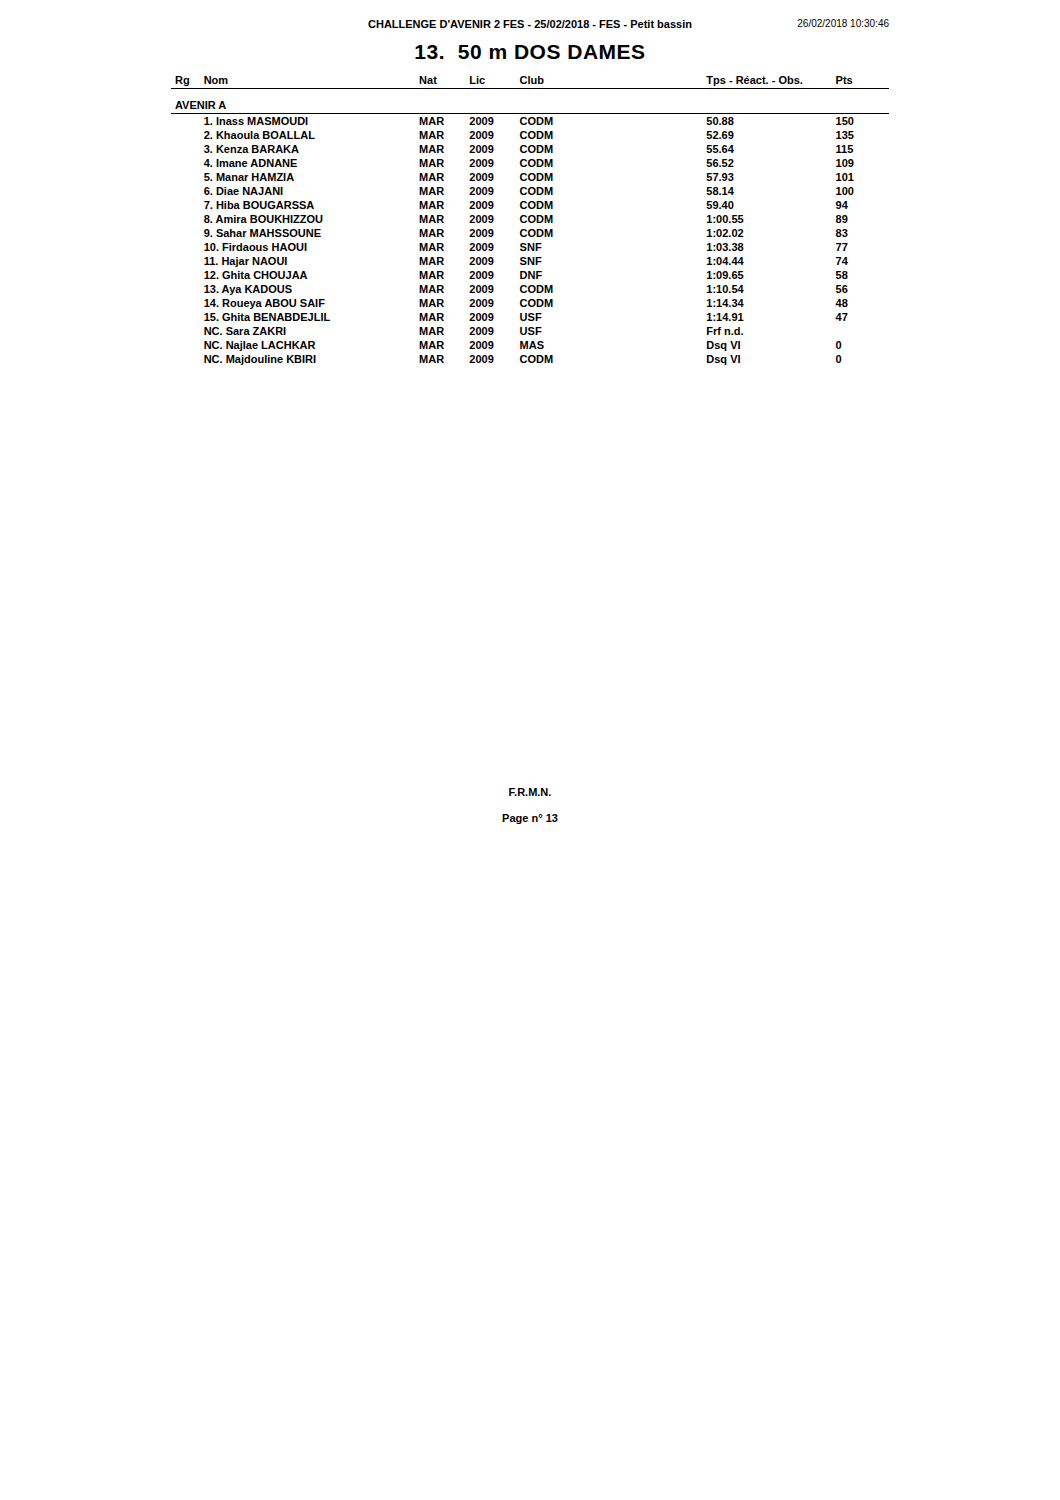26/02/2018 10:30:46
CHALLENGE D'AVENIR 2 FES - 25/02/2018 - FES - Petit bassin
13. 50 m DOS DAMES
| Rg | Nom | Nat | Lic | Club | Tps - Réact. - Obs. | Pts |
| --- | --- | --- | --- | --- | --- | --- |
| AVENIR A |
| | 1. Inass MASMOUDI | MAR | 2009 | CODM | 50.88 | 150 |
| | 2. Khaoula BOALLAL | MAR | 2009 | CODM | 52.69 | 135 |
| | 3. Kenza BARAKA | MAR | 2009 | CODM | 55.64 | 115 |
| | 4. Imane ADNANE | MAR | 2009 | CODM | 56.52 | 109 |
| | 5. Manar HAMZIA | MAR | 2009 | CODM | 57.93 | 101 |
| | 6. Diae NAJANI | MAR | 2009 | CODM | 58.14 | 100 |
| | 7. Hiba BOUGARSSA | MAR | 2009 | CODM | 59.40 | 94 |
| | 8. Amira BOUKHIZZOU | MAR | 2009 | CODM | 1:00.55 | 89 |
| | 9. Sahar MAHSSOUNE | MAR | 2009 | CODM | 1:02.02 | 83 |
| | 10. Firdaous HAOUI | MAR | 2009 | SNF | 1:03.38 | 77 |
| | 11. Hajar NAOUI | MAR | 2009 | SNF | 1:04.44 | 74 |
| | 12. Ghita CHOUJAA | MAR | 2009 | DNF | 1:09.65 | 58 |
| | 13. Aya KADOUS | MAR | 2009 | CODM | 1:10.54 | 56 |
| | 14. Roueya ABOU SAIF | MAR | 2009 | CODM | 1:14.34 | 48 |
| | 15. Ghita BENABDEJLIL | MAR | 2009 | USF | 1:14.91 | 47 |
| | NC. Sara ZAKRI | MAR | 2009 | USF | Frf n.d. | |
| | NC. Najlae LACHKAR | MAR | 2009 | MAS | Dsq VI | 0 |
| | NC. Majdouline KBIRI | MAR | 2009 | CODM | Dsq VI | 0 |
F.R.M.N.
Page n° 13